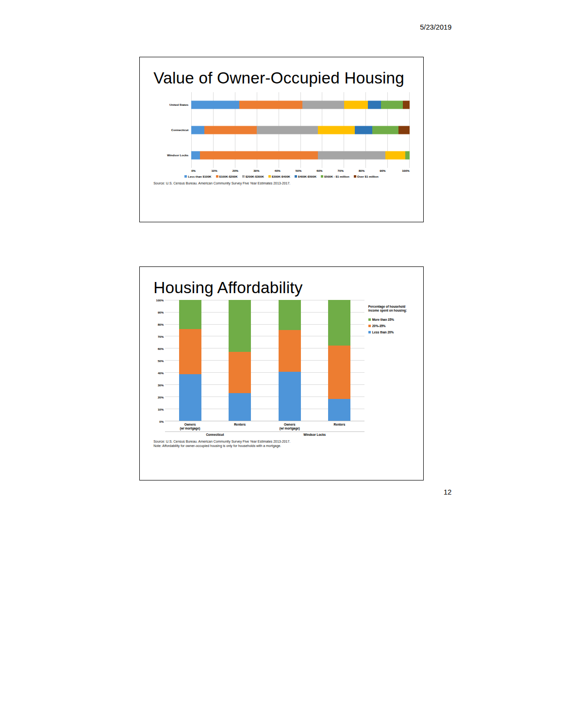5/23/2019
Value of Owner-Occupied Housing
United States
Connecticut
Windsor Locks
0% 10% 20% 30% 40% 50% 60% 70% 80% 90% 100%
Less than $100K
$100K-$200K
$200K-$300K
$300K-$400K
$400K-$500K
$500K - $1 million
Over $1 million
Source: U.S. Census Bureau. American Community Survey Five Year Estimates 2013-2017.
Housing Affordability
100% 90% 80% 70% 60% 50% 40% 30% 20% 10% 0%
Owners
(w/ mortgage)
Renters
Owners
(w/ mortgage)
Renters
Connecticut
Windsor Locks
Percentage of household income spent on housing:
More than 35%
20%-35%
Less than 20%
Source: U.S. Census Bureau. American Community Survey Five Year Estimates 2013-2017.
Note: Affordability for owner-occupied housing is only for households with a mortgage.
12